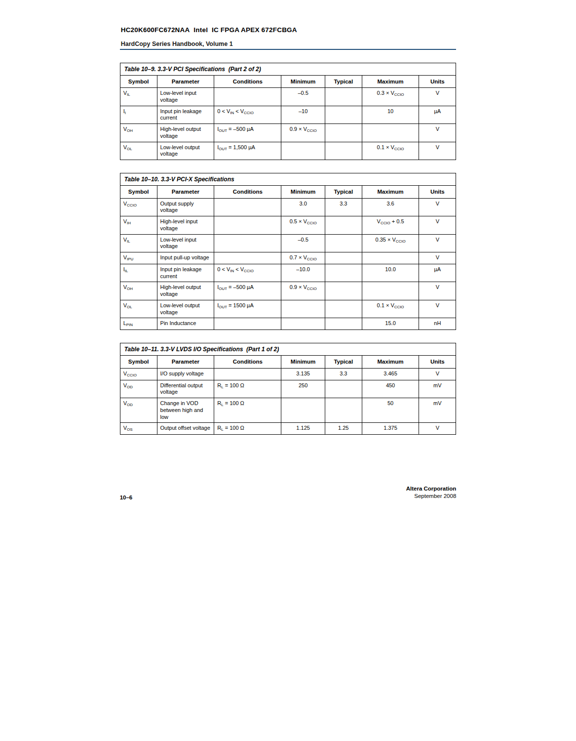HC20K600FC672NAA Intel IC FPGA APEX 672FCBGA
HardCopy Series Handbook, Volume 1
Table 10–9. 3.3-V PCI Specifications (Part 2 of 2)
| Symbol | Parameter | Conditions | Minimum | Typical | Maximum | Units |
| --- | --- | --- | --- | --- | --- | --- |
| V IL | Low-level input voltage | | –0.5 | | 0.3 × V CCIO | V |
| I I | Input pin leakage current | 0 < V IN < V CCIO | –10 | | 10 | µA |
| V OH | High-level output voltage | I OUT = –500 µA | 0.9 × V CCIO | | | V |
| V OL | Low-level output voltage | I OUT = 1,500 µA | | | 0.1 × V CCIO | V |
Table 10–10. 3.3-V PCI-X Specifications
| Symbol | Parameter | Conditions | Minimum | Typical | Maximum | Units |
| --- | --- | --- | --- | --- | --- | --- |
| V CCIO | Output supply voltage | | 3.0 | 3.3 | 3.6 | V |
| V IH | High-level input voltage | | 0.5 × V CCIO | | V CCIO + 0.5 | V |
| V IL | Low-level input voltage | | –0.5 | | 0.35 × V CCIO | V |
| V IPU | Input pull-up voltage | | 0.7 × V CCIO | | | V |
| I IL | Input pin leakage current | 0 < V IN < V CCIO | –10.0 | | 10.0 | µA |
| V OH | High-level output voltage | I OUT = –500 µA | 0.9 × V CCIO | | | V |
| V OL | Low-level output voltage | I OUT = 1500 µA | | | 0.1 × V CCIO | V |
| L PIN | Pin Inductance | | | | 15.0 | nH |
Table 10–11. 3.3-V LVDS I/O Specifications (Part 1 of 2)
| Symbol | Parameter | Conditions | Minimum | Typical | Maximum | Units |
| --- | --- | --- | --- | --- | --- | --- |
| V CCIO | I/O supply voltage | | 3.135 | 3.3 | 3.465 | V |
| V OD | Differential output voltage | R L = 100 Ω | 250 | | 450 | mV |
| V OD | Change in VOD between high and low | R L = 100 Ω | | | 50 | mV |
| V OS | Output offset voltage | R L = 100 Ω | 1.125 | 1.25 | 1.375 | V |
10–6
Altera Corporation
September 2008